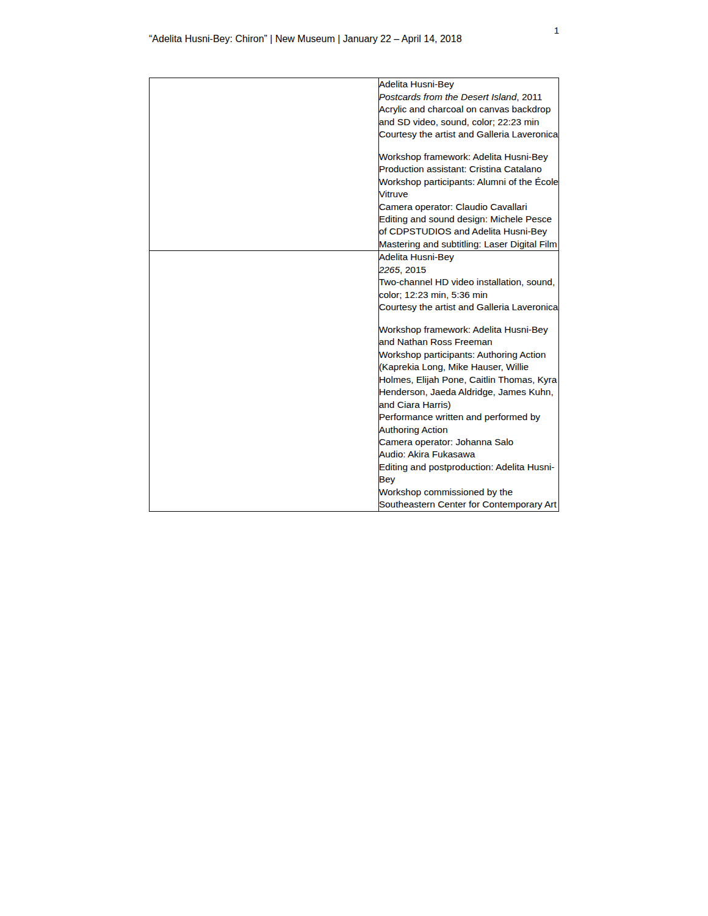1
“Adelita Husni-Bey: Chiron” | New Museum | January 22 – April 14, 2018
| | Adelita Husni-Bey Postcards from the Desert Island , 2011 Acrylic and charcoal on canvas backdrop and SD video, sound, color; 22:23 min Courtesy the artist and Galleria Laveronica Workshop framework: Adelita Husni-Bey Production assistant: Cristina Catalano Workshop participants: Alumni of the École Vitruve Camera operator: Claudio Cavallari Editing and sound design: Michele Pesce of CDPSTUDIOS and Adelita Husni-Bey Mastering and subtitling: Laser Digital Film |
| | Adelita Husni-Bey 2265 , 2015 Two-channel HD video installation, sound, color; 12:23 min, 5:36 min Courtesy the artist and Galleria Laveronica Workshop framework: Adelita Husni-Bey and Nathan Ross Freeman Workshop participants: Authoring Action (Kaprekia Long, Mike Hauser, Willie Holmes, Elijah Pone, Caitlin Thomas, Kyra Henderson, Jaeda Aldridge, James Kuhn, and Ciara Harris) Performance written and performed by Authoring Action Camera operator: Johanna Salo Audio: Akira Fukasawa Editing and postproduction: Adelita Husni-Bey Workshop commissioned by the Southeastern Center for Contemporary Art |